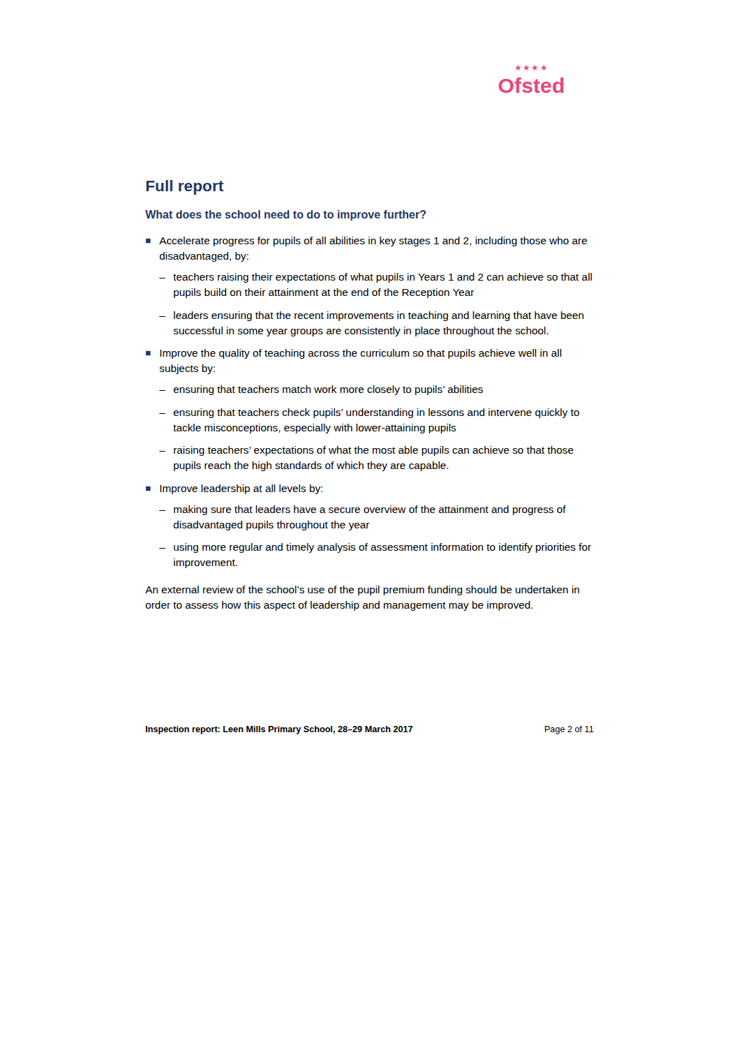Full report
What does the school need to do to improve further?
Accelerate progress for pupils of all abilities in key stages 1 and 2, including those who are disadvantaged, by:
teachers raising their expectations of what pupils in Years 1 and 2 can achieve so that all pupils build on their attainment at the end of the Reception Year
leaders ensuring that the recent improvements in teaching and learning that have been successful in some year groups are consistently in place throughout the school.
Improve the quality of teaching across the curriculum so that pupils achieve well in all subjects by:
ensuring that teachers match work more closely to pupils’ abilities
ensuring that teachers check pupils’ understanding in lessons and intervene quickly to tackle misconceptions, especially with lower-attaining pupils
raising teachers’ expectations of what the most able pupils can achieve so that those pupils reach the high standards of which they are capable.
Improve leadership at all levels by:
making sure that leaders have a secure overview of the attainment and progress of disadvantaged pupils throughout the year
using more regular and timely analysis of assessment information to identify priorities for improvement.
An external review of the school’s use of the pupil premium funding should be undertaken in order to assess how this aspect of leadership and management may be improved.
Inspection report: Leen Mills Primary School, 28–29 March 2017
Page 2 of 11